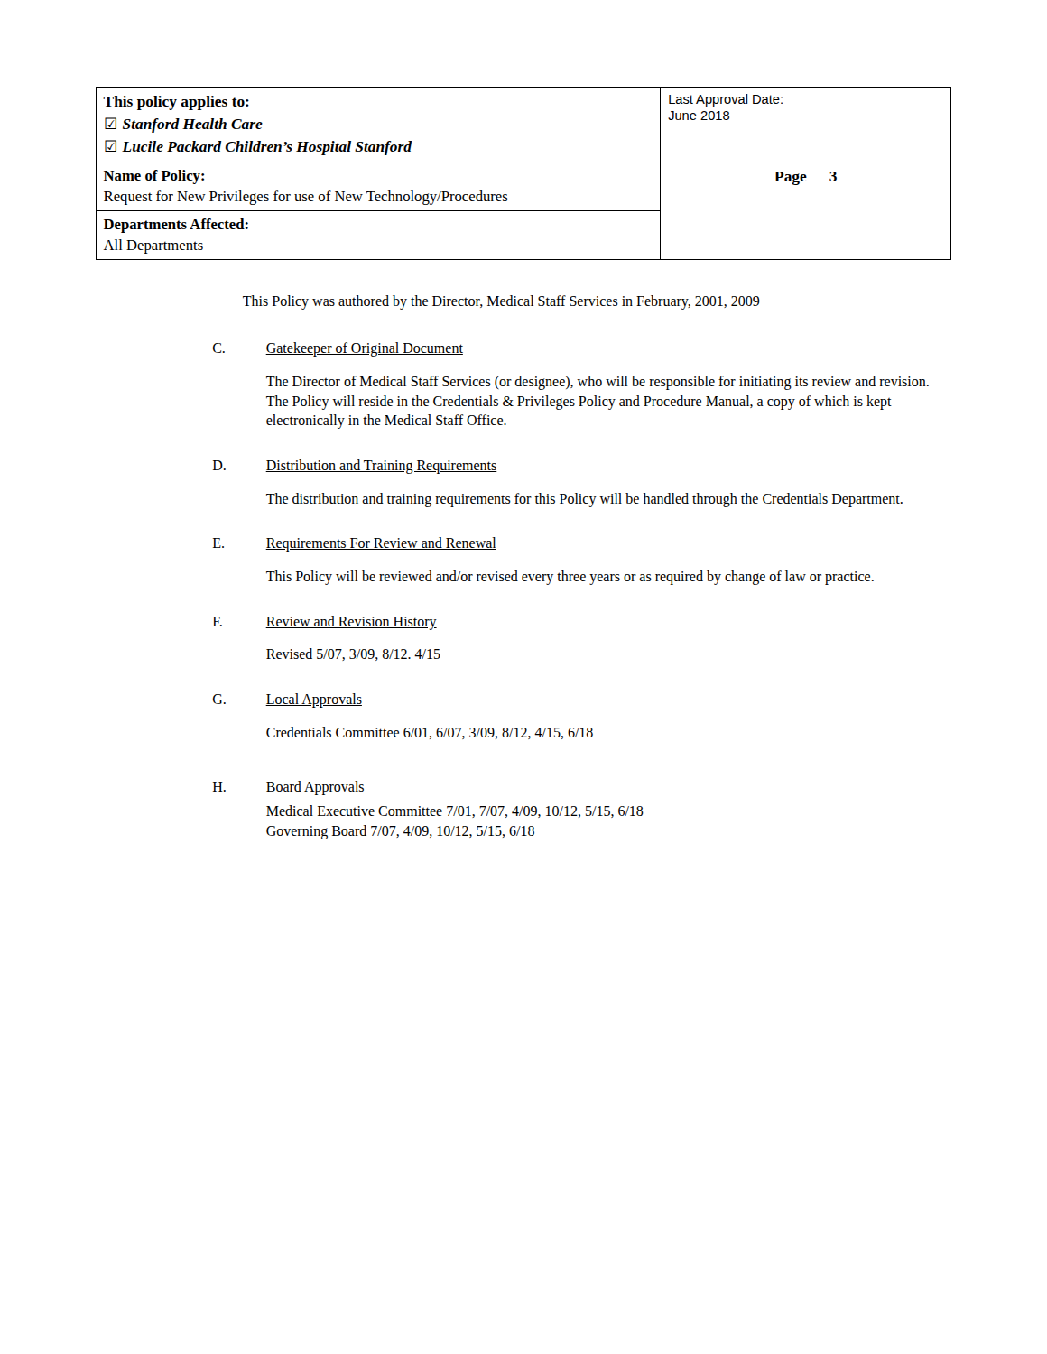| This policy applies to: ☑ Stanford Health Care ☑ Lucile Packard Children’s Hospital Stanford | Last Approval Date: June 2018 |
| Name of Policy: Request for New Privileges for use of New Technology/Procedures | Page 3 |
| Departments Affected: All Departments |
This Policy was authored by the Director, Medical Staff Services in February, 2001, 2009
C. Gatekeeper of Original Document
The Director of Medical Staff Services (or designee), who will be responsible for initiating its review and revision. The Policy will reside in the Credentials & Privileges Policy and Procedure Manual, a copy of which is kept electronically in the Medical Staff Office.
D. Distribution and Training Requirements
The distribution and training requirements for this Policy will be handled through the Credentials Department.
E. Requirements For Review and Renewal
This Policy will be reviewed and/or revised every three years or as required by change of law or practice.
F. Review and Revision History
Revised 5/07, 3/09, 8/12. 4/15
G. Local Approvals
Credentials Committee 6/01, 6/07, 3/09, 8/12, 4/15, 6/18
H. Board Approvals
Medical Executive Committee 7/01, 7/07, 4/09, 10/12, 5/15, 6/18
Governing Board 7/07, 4/09, 10/12, 5/15, 6/18